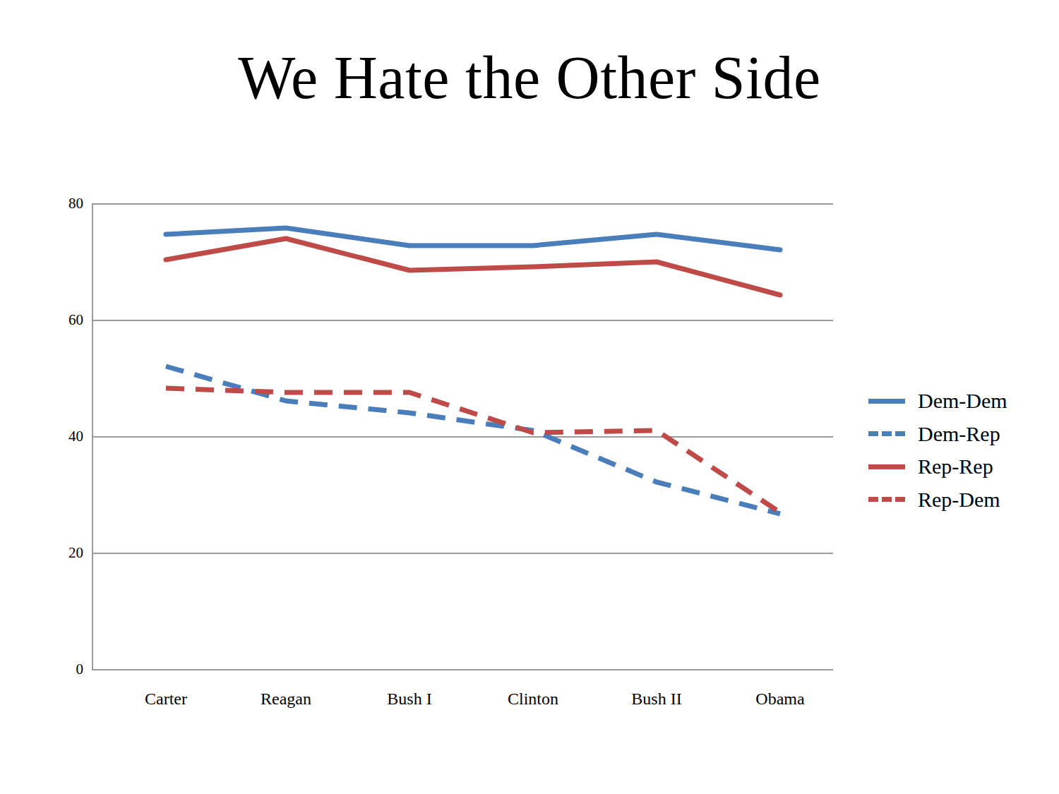We Hate the Other Side
80
60
40
20
0
Carter
Reagan
Bush I
Clinton
Bush II
Obama
Dem-Dem
Dem-Rep
Rep-Rep
Rep-Dem